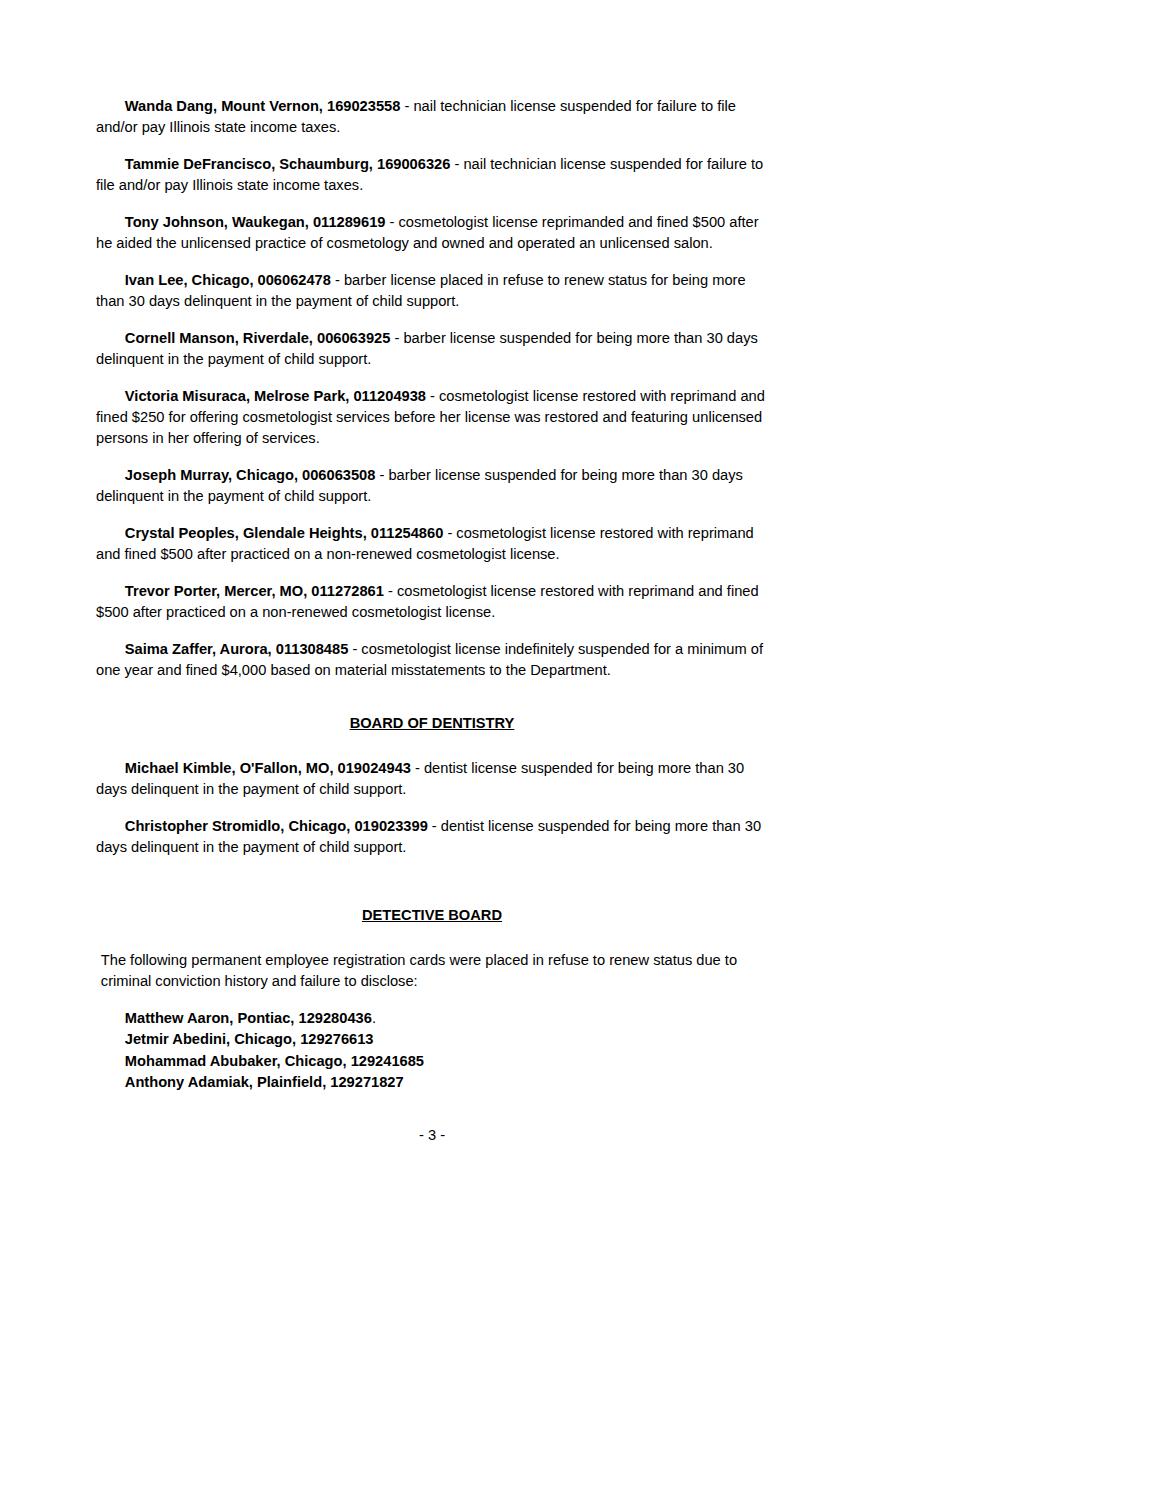Wanda Dang, Mount Vernon, 169023558 - nail technician license suspended for failure to file and/or pay Illinois state income taxes.
Tammie DeFrancisco, Schaumburg, 169006326 - nail technician license suspended for failure to file and/or pay Illinois state income taxes.
Tony Johnson, Waukegan, 011289619 - cosmetologist license reprimanded and fined $500 after he aided the unlicensed practice of cosmetology and owned and operated an unlicensed salon.
Ivan Lee, Chicago, 006062478 - barber license placed in refuse to renew status for being more than 30 days delinquent in the payment of child support.
Cornell Manson, Riverdale, 006063925 - barber license suspended for being more than 30 days delinquent in the payment of child support.
Victoria Misuraca, Melrose Park, 011204938 - cosmetologist license restored with reprimand and fined $250 for offering cosmetologist services before her license was restored and featuring unlicensed persons in her offering of services.
Joseph Murray, Chicago, 006063508 - barber license suspended for being more than 30 days delinquent in the payment of child support.
Crystal Peoples, Glendale Heights, 011254860 - cosmetologist license restored with reprimand and fined $500 after practiced on a non-renewed cosmetologist license.
Trevor Porter, Mercer, MO, 011272861 - cosmetologist license restored with reprimand and fined $500 after practiced on a non-renewed cosmetologist license.
Saima Zaffer, Aurora, 011308485 - cosmetologist license indefinitely suspended for a minimum of one year and fined $4,000 based on material misstatements to the Department.
BOARD OF DENTISTRY
Michael Kimble, O'Fallon, MO, 019024943 - dentist license suspended for being more than 30 days delinquent in the payment of child support.
Christopher Stromidlo, Chicago, 019023399 - dentist license suspended for being more than 30 days delinquent in the payment of child support.
DETECTIVE BOARD
The following permanent employee registration cards were placed in refuse to renew status due to criminal conviction history and failure to disclose:
Matthew Aaron, Pontiac, 129280436.
Jetmir Abedini, Chicago, 129276613
Mohammad Abubaker, Chicago, 129241685
Anthony Adamiak, Plainfield, 129271827
- 3 -